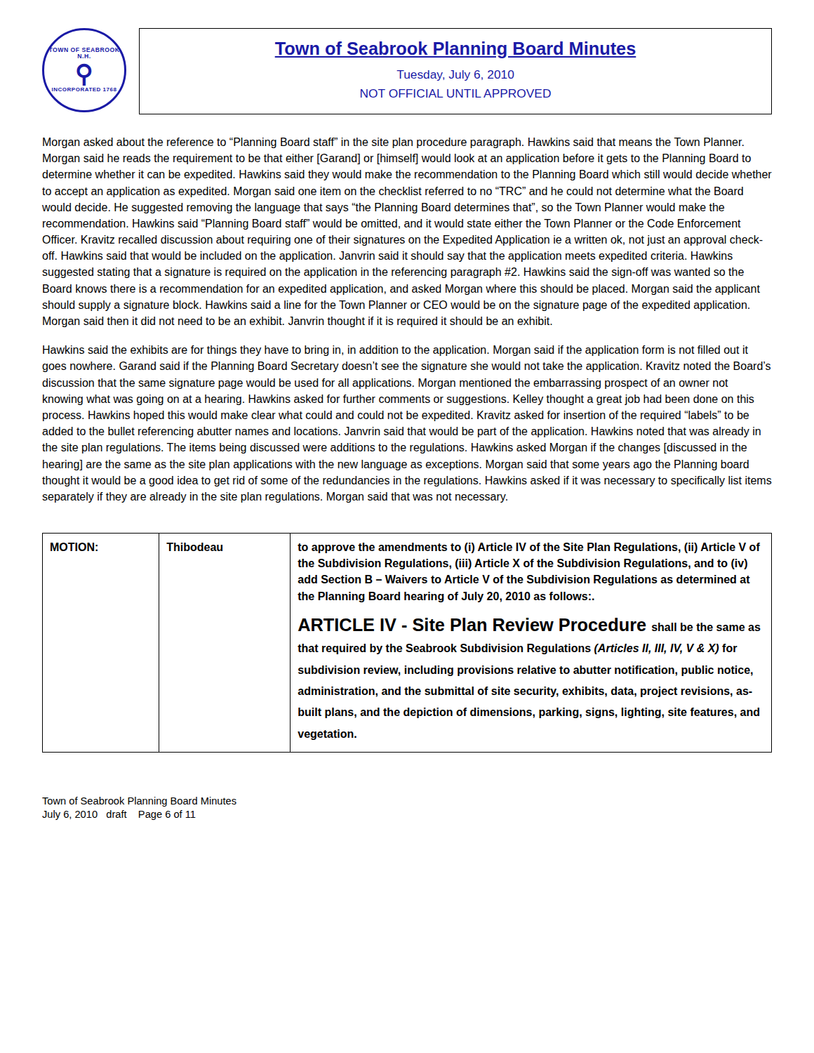TOWN OF SEABROOK N.H.
⚲
INCORPORATED 1768
Town of Seabrook Planning Board Minutes
Tuesday, July 6, 2010
NOT OFFICIAL UNTIL APPROVED
Morgan asked about the reference to “Planning Board staff” in the site plan procedure paragraph. Hawkins said that means the Town Planner. Morgan said he reads the requirement to be that either [Garand] or [himself] would look at an application before it gets to the Planning Board to determine whether it can be expedited. Hawkins said they would make the recommendation to the Planning Board which still would decide whether to accept an application as expedited. Morgan said one item on the checklist referred to no “TRC” and he could not determine what the Board would decide. He suggested removing the language that says “the Planning Board determines that”, so the Town Planner would make the recommendation. Hawkins said “Planning Board staff” would be omitted, and it would state either the Town Planner or the Code Enforcement Officer. Kravitz recalled discussion about requiring one of their signatures on the Expedited Application ie a written ok, not just an approval check-off. Hawkins said that would be included on the application. Janvrin said it should say that the application meets expedited criteria. Hawkins suggested stating that a signature is required on the application in the referencing paragraph #2. Hawkins said the sign-off was wanted so the Board knows there is a recommendation for an expedited application, and asked Morgan where this should be placed. Morgan said the applicant should supply a signature block. Hawkins said a line for the Town Planner or CEO would be on the signature page of the expedited application. Morgan said then it did not need to be an exhibit. Janvrin thought if it is required it should be an exhibit.
Hawkins said the exhibits are for things they have to bring in, in addition to the application. Morgan said if the application form is not filled out it goes nowhere. Garand said if the Planning Board Secretary doesn’t see the signature she would not take the application. Kravitz noted the Board’s discussion that the same signature page would be used for all applications. Morgan mentioned the embarrassing prospect of an owner not knowing what was going on at a hearing. Hawkins asked for further comments or suggestions. Kelley thought a great job had been done on this process. Hawkins hoped this would make clear what could and could not be expedited. Kravitz asked for insertion of the required “labels” to be added to the bullet referencing abutter names and locations. Janvrin said that would be part of the application. Hawkins noted that was already in the site plan regulations. The items being discussed were additions to the regulations. Hawkins asked Morgan if the changes [discussed in the hearing] are the same as the site plan applications with the new language as exceptions. Morgan said that some years ago the Planning board thought it would be a good idea to get rid of some of the redundancies in the regulations. Hawkins asked if it was necessary to specifically list items separately if they are already in the site plan regulations. Morgan said that was not necessary.
| MOTION: | Thibodeau | to approve the amendments to (i) Article IV of the Site Plan Regulations, (ii) Article V of the Subdivision Regulations, (iii) Article X of the Subdivision Regulations, and to (iv) add Section B – Waivers to Article V of the Subdivision Regulations as determined at the Planning Board hearing of July 20, 2010 as follows:. ARTICLE IV - Site Plan Review Procedure shall be the same as that required by the Seabrook Subdivision Regulations (Articles II, III, IV, V & X) for subdivision review, including provisions relative to abutter notification, public notice, administration, and the submittal of site security, exhibits, data, project revisions, as-built plans, and the depiction of dimensions, parking, signs, lighting, site features, and vegetation. |
Town of Seabrook Planning Board Minutes
July 6, 2010 draft Page 6 of 11